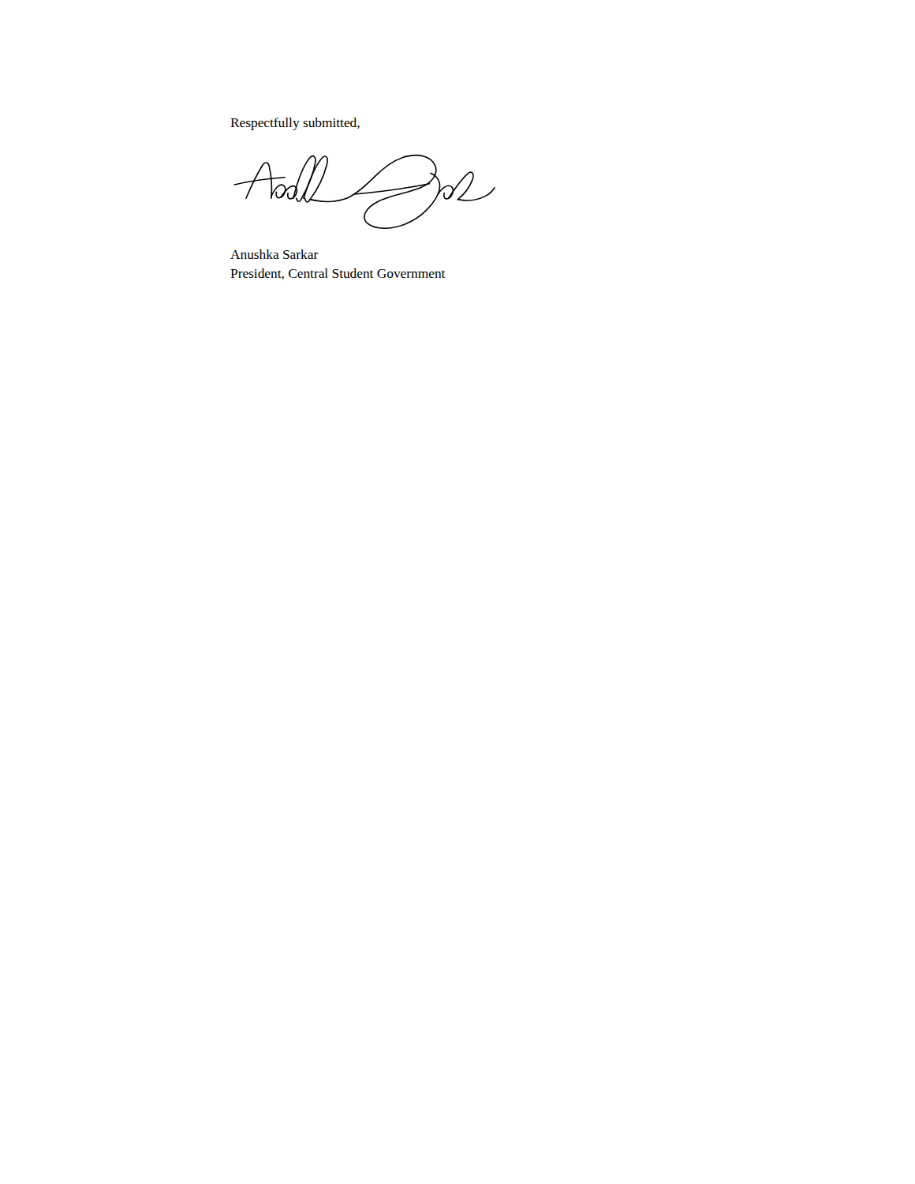Respectfully submitted,
Anushka Sarkar
President, Central Student Government